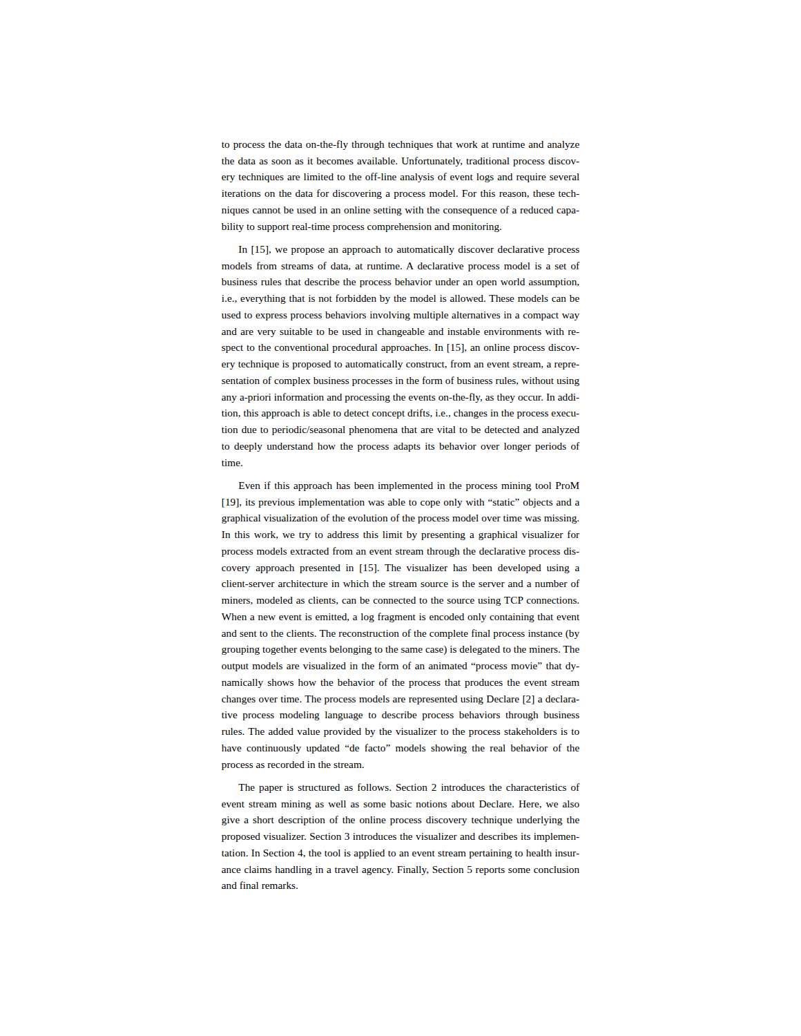to process the data on-the-fly through techniques that work at runtime and analyze the data as soon as it becomes available. Unfortunately, traditional process discovery techniques are limited to the off-line analysis of event logs and require several iterations on the data for discovering a process model. For this reason, these techniques cannot be used in an online setting with the consequence of a reduced capability to support real-time process comprehension and monitoring.
In [15], we propose an approach to automatically discover declarative process models from streams of data, at runtime. A declarative process model is a set of business rules that describe the process behavior under an open world assumption, i.e., everything that is not forbidden by the model is allowed. These models can be used to express process behaviors involving multiple alternatives in a compact way and are very suitable to be used in changeable and instable environments with respect to the conventional procedural approaches. In [15], an online process discovery technique is proposed to automatically construct, from an event stream, a representation of complex business processes in the form of business rules, without using any a-priori information and processing the events on-the-fly, as they occur. In addition, this approach is able to detect concept drifts, i.e., changes in the process execution due to periodic/seasonal phenomena that are vital to be detected and analyzed to deeply understand how the process adapts its behavior over longer periods of time.
Even if this approach has been implemented in the process mining tool ProM [19], its previous implementation was able to cope only with “static” objects and a graphical visualization of the evolution of the process model over time was missing. In this work, we try to address this limit by presenting a graphical visualizer for process models extracted from an event stream through the declarative process discovery approach presented in [15]. The visualizer has been developed using a client-server architecture in which the stream source is the server and a number of miners, modeled as clients, can be connected to the source using TCP connections. When a new event is emitted, a log fragment is encoded only containing that event and sent to the clients. The reconstruction of the complete final process instance (by grouping together events belonging to the same case) is delegated to the miners. The output models are visualized in the form of an animated “process movie” that dynamically shows how the behavior of the process that produces the event stream changes over time. The process models are represented using Declare [2] a declarative process modeling language to describe process behaviors through business rules. The added value provided by the visualizer to the process stakeholders is to have continuously updated “de facto” models showing the real behavior of the process as recorded in the stream.
The paper is structured as follows. Section 2 introduces the characteristics of event stream mining as well as some basic notions about Declare. Here, we also give a short description of the online process discovery technique underlying the proposed visualizer. Section 3 introduces the visualizer and describes its implementation. In Section 4, the tool is applied to an event stream pertaining to health insurance claims handling in a travel agency. Finally, Section 5 reports some conclusion and final remarks.